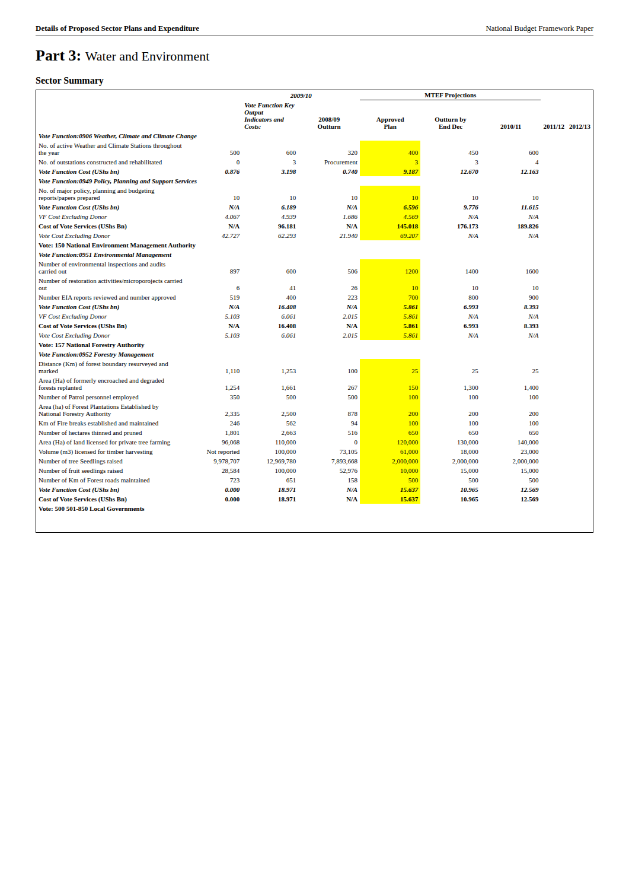Details of Proposed Sector Plans and Expenditure
National Budget Framework Paper
Part 3: Water and Environment
Sector Summary
| | | 2009/10 | MTEF Projections |
| --- | --- | --- | --- |
| Vote Function Key Output Indicators and Costs: | 2008/09 Outturn | Approved Plan | Outturn by End Dec | 2010/11 | 2011/12 | 2012/13 |
| Vote Function:0906 Weather, Climate and Climate Change |
| No. of active Weather and Climate Stations throughout the year | 500 | 600 | 320 | 400 | 450 | 600 |
| No. of outstations constructed and rehabilitated | 0 | 3 | Procurement | 3 | 3 | 4 |
| Vote Function Cost (UShs bn) | 0.876 | 3.198 | 0.740 | 9.187 | 12.670 | 12.163 |
| Vote Function:0949 Policy, Planning and Support Services |
| No. of major policy, planning and budgeting reports/papers prepared | 10 | 10 | 10 | 10 | 10 | 10 |
| Vote Function Cost (UShs bn) | N/A | 6.189 | N/A | 6.596 | 9.776 | 11.615 |
| VF Cost Excluding Donor | 4.067 | 4.939 | 1.686 | 4.569 | N/A | N/A |
| Cost of Vote Services (UShs Bn) | N/A | 96.181 | N/A | 145.018 | 176.173 | 189.826 |
| Vote Cost Excluding Donor | 42.727 | 62.293 | 21.940 | 69.207 | N/A | N/A |
| Vote: 150 National Environment Management Authority |
| Vote Function:0951 Environmental Management |
| Number of environmental inspections and audits carried out | 897 | 600 | 506 | 1200 | 1400 | 1600 |
| Number of restoration activities/microporojects carried out | 6 | 41 | 26 | 10 | 10 | 10 |
| Number EIA reports reviewed and number approved | 519 | 400 | 223 | 700 | 800 | 900 |
| Vote Function Cost (UShs bn) | N/A | 16.408 | N/A | 5.861 | 6.993 | 8.393 |
| VF Cost Excluding Donor | 5.103 | 6.061 | 2.015 | 5.861 | N/A | N/A |
| Cost of Vote Services (UShs Bn) | N/A | 16.408 | N/A | 5.861 | 6.993 | 8.393 |
| Vote Cost Excluding Donor | 5.103 | 6.061 | 2.015 | 5.861 | N/A | N/A |
| Vote: 157 National Forestry Authority |
| Vote Function:0952 Forestry Management |
| Distance (Km) of forest boundary resurveyed and marked | 1,110 | 1,253 | 100 | 25 | 25 | 25 |
| Area (Ha) of formerly encroached and degraded forests replanted | 1,254 | 1,661 | 267 | 150 | 1,300 | 1,400 |
| Number of Patrol personnel employed | 350 | 500 | 500 | 100 | 100 | 100 |
| Area (ha) of Forest Plantations Established by National Forestry Authority | 2,335 | 2,500 | 878 | 200 | 200 | 200 |
| Km of Fire breaks established and maintained | 246 | 562 | 94 | 100 | 100 | 100 |
| Number of hectares thinned and pruned | 1,801 | 2,663 | 516 | 650 | 650 | 650 |
| Area (Ha) of land licensed for private tree farming | 96,068 | 110,000 | 0 | 120,000 | 130,000 | 140,000 |
| Volume (m3) licensed for timber harvesting | Not reported | 100,000 | 73,105 | 61,000 | 18,000 | 23,000 |
| Number of tree Seedlings raised | 9,978,707 | 12,969,780 | 7,893,668 | 2,000,000 | 2,000,000 | 2,000,000 |
| Number of fruit seedlings raised | 28,584 | 100,000 | 52,976 | 10,000 | 15,000 | 15,000 |
| Number of Km of Forest roads maintained | 723 | 651 | 158 | 500 | 500 | 500 |
| Vote Function Cost (UShs bn) | 0.000 | 18.971 | N/A | 15.637 | 10.965 | 12.569 |
| Cost of Vote Services (UShs Bn) | 0.000 | 18.971 | N/A | 15.637 | 10.965 | 12.569 |
| Vote: 500 501-850 Local Governments |